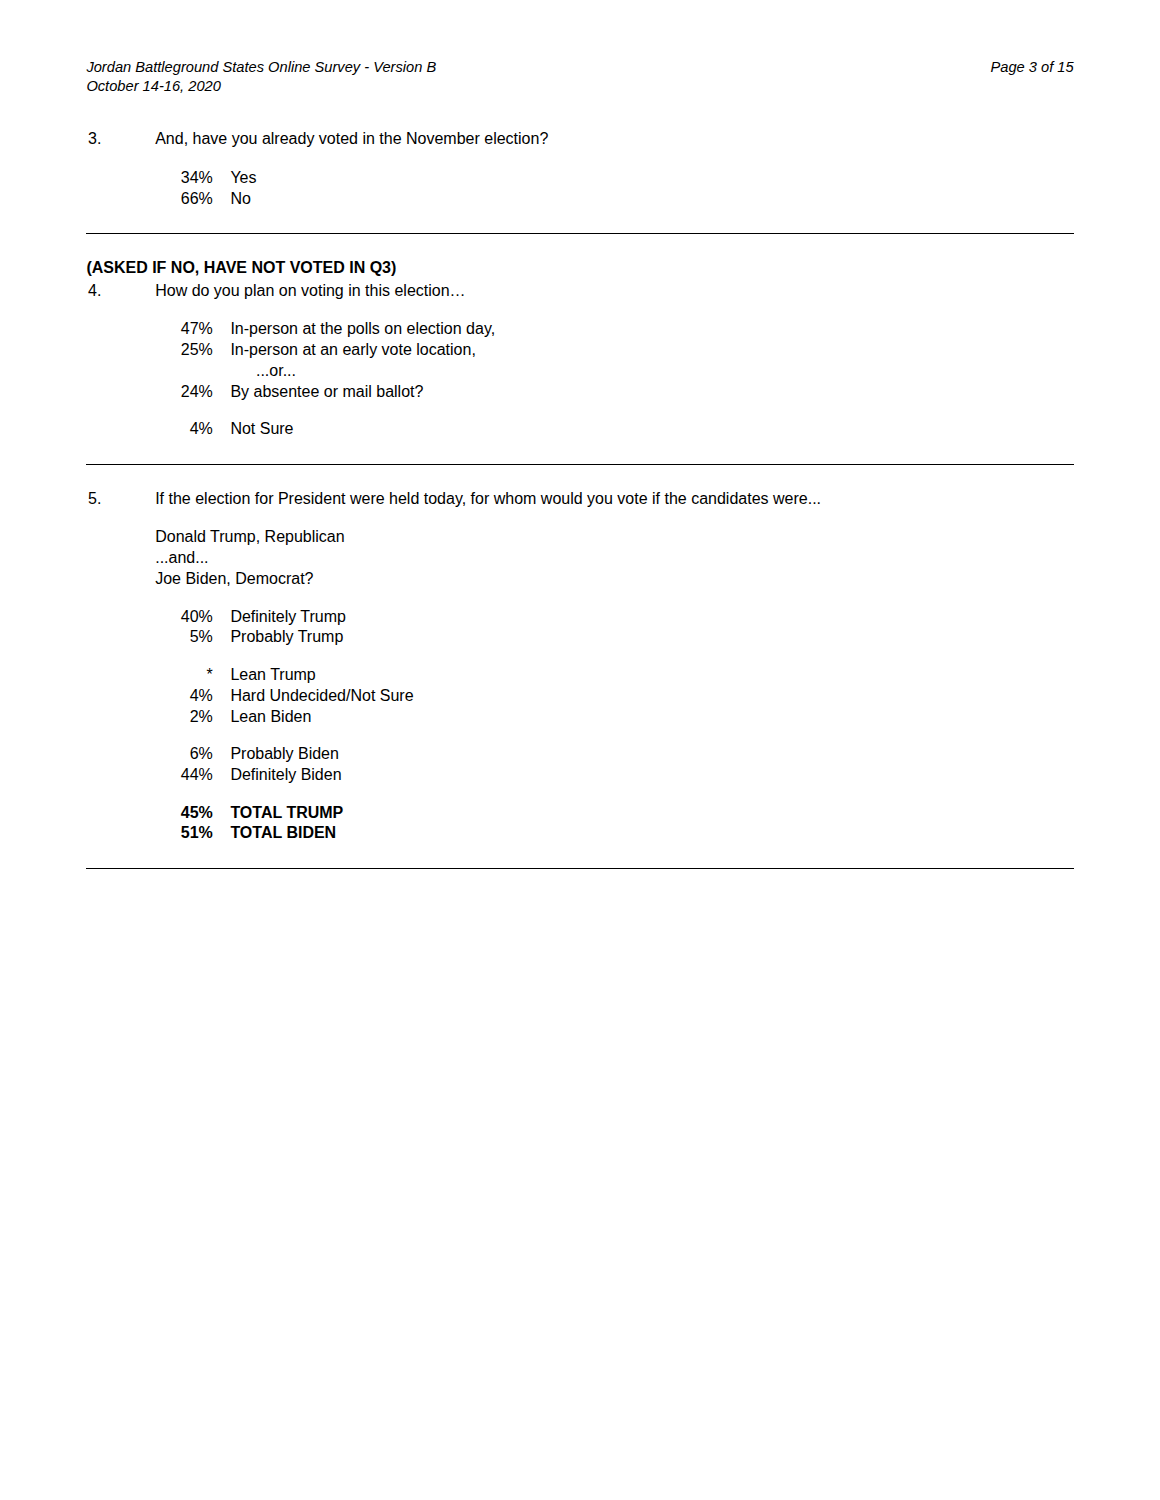Jordan Battleground States Online Survey - Version B
October 14-16, 2020
Page 3 of 15
3.
And, have you already voted in the November election?
34%
Yes
66%
No
(ASKED IF NO, HAVE NOT VOTED IN Q3)
4.
How do you plan on voting in this election…
47%
In-person at the polls on election day,
25%
In-person at an early vote location,
...or...
24%
By absentee or mail ballot?
4%
Not Sure
5.
If the election for President were held today, for whom would you vote if the candidates were...
Donald Trump, Republican
...and...
Joe Biden, Democrat?
40%
Definitely Trump
5%
Probably Trump
*
Lean Trump
4%
Hard Undecided/Not Sure
2%
Lean Biden
6%
Probably Biden
44%
Definitely Biden
45%
TOTAL TRUMP
51%
TOTAL BIDEN